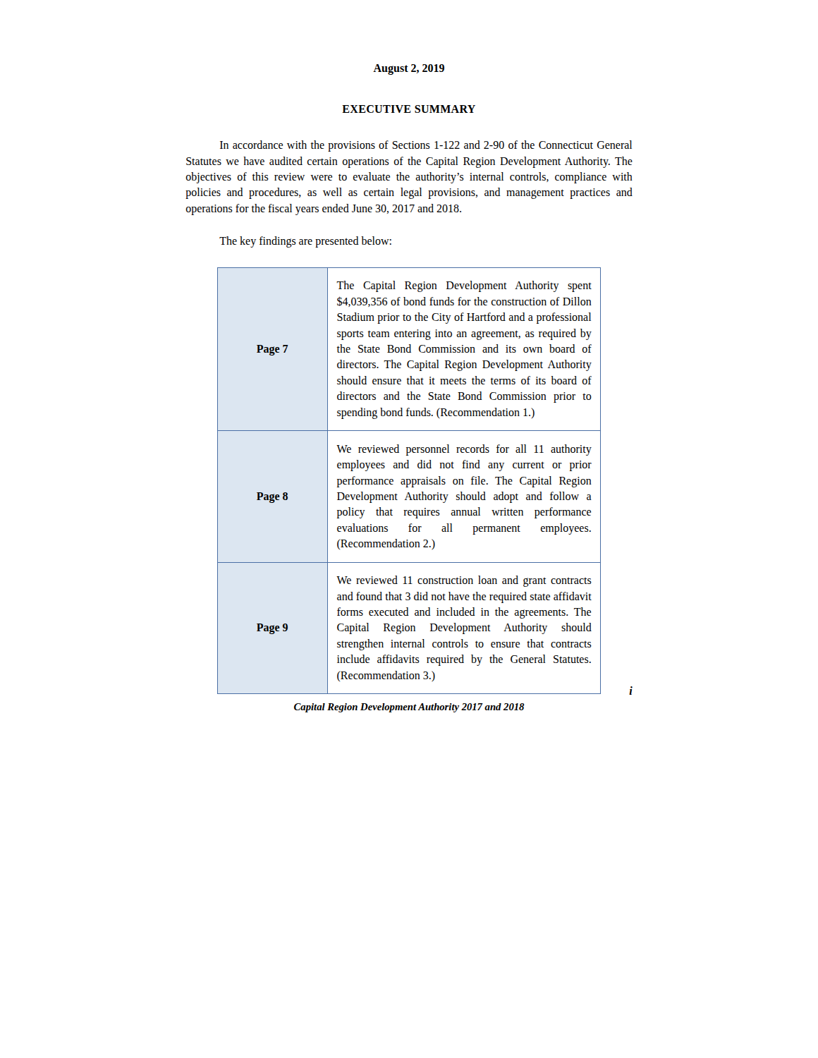August 2, 2019
EXECUTIVE SUMMARY
In accordance with the provisions of Sections 1-122 and 2-90 of the Connecticut General Statutes we have audited certain operations of the Capital Region Development Authority. The objectives of this review were to evaluate the authority’s internal controls, compliance with policies and procedures, as well as certain legal provisions, and management practices and operations for the fiscal years ended June 30, 2017 and 2018.
The key findings are presented below:
| Page 7 | The Capital Region Development Authority spent $4,039,356 of bond funds for the construction of Dillon Stadium prior to the City of Hartford and a professional sports team entering into an agreement, as required by the State Bond Commission and its own board of directors. The Capital Region Development Authority should ensure that it meets the terms of its board of directors and the State Bond Commission prior to spending bond funds. (Recommendation 1.) |
| Page 8 | We reviewed personnel records for all 11 authority employees and did not find any current or prior performance appraisals on file. The Capital Region Development Authority should adopt and follow a policy that requires annual written performance evaluations for all permanent employees. (Recommendation 2.) |
| Page 9 | We reviewed 11 construction loan and grant contracts and found that 3 did not have the required state affidavit forms executed and included in the agreements. The Capital Region Development Authority should strengthen internal controls to ensure that contracts include affidavits required by the General Statutes. (Recommendation 3.) |
i
Capital Region Development Authority 2017 and 2018